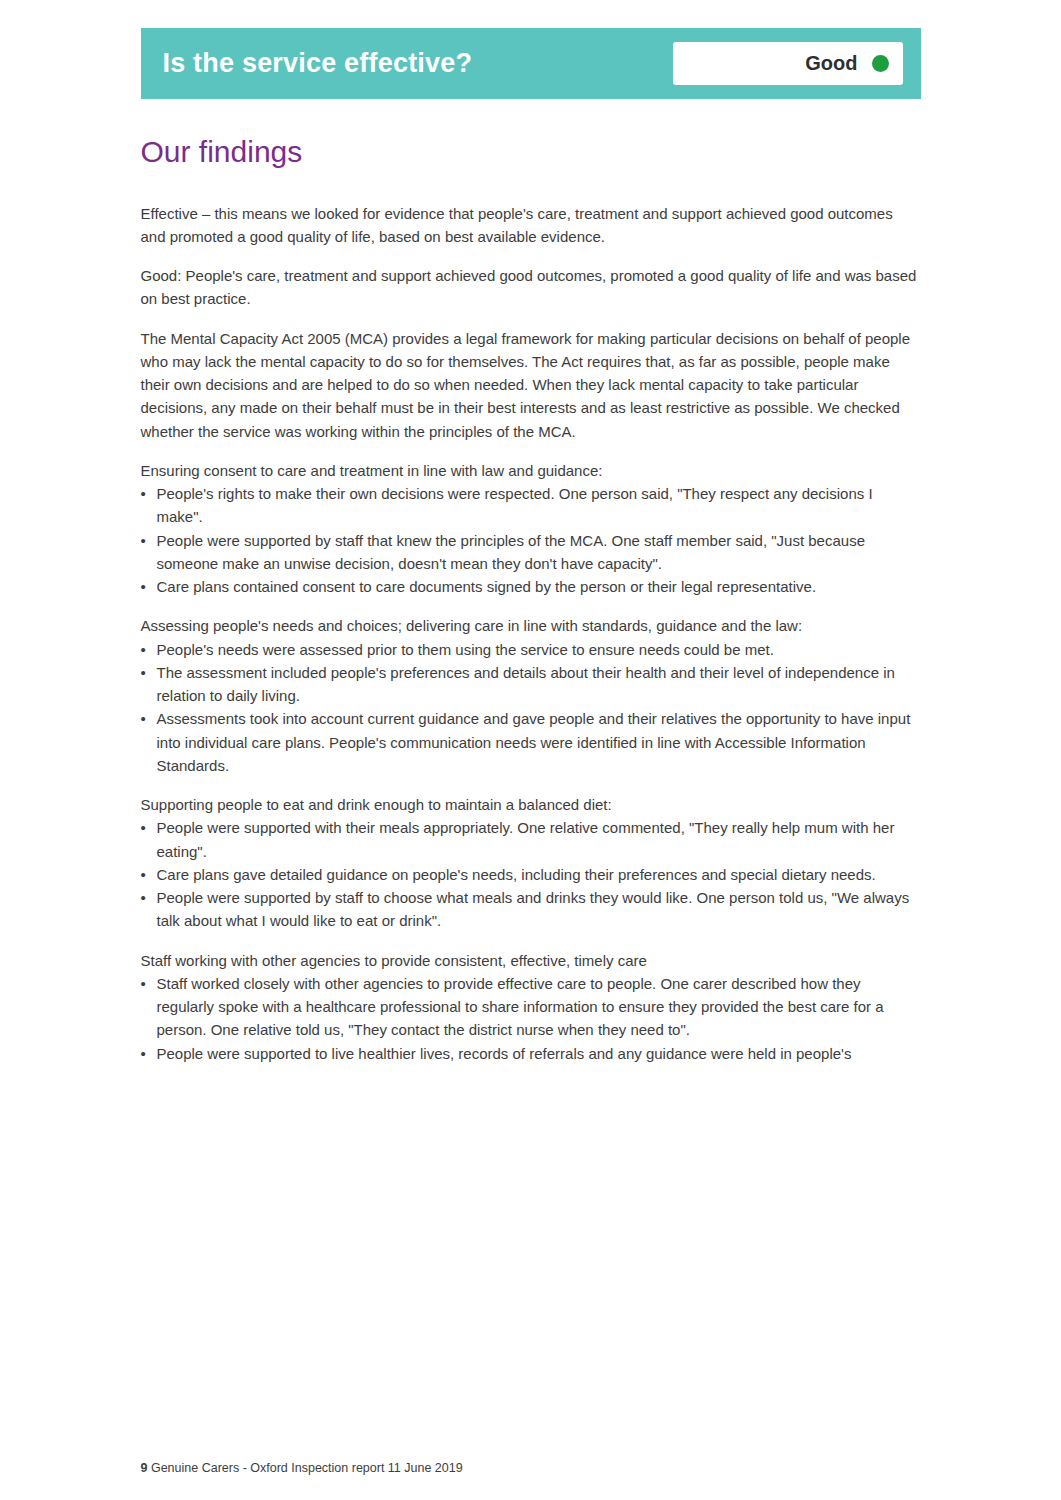Is the service effective?
Good
Our findings
Effective – this means we looked for evidence that people's care, treatment and support achieved good outcomes and promoted a good quality of life, based on best available evidence.
Good: People's care, treatment and support achieved good outcomes, promoted a good quality of life and was based on best practice.
The Mental Capacity Act 2005 (MCA) provides a legal framework for making particular decisions on behalf of people who may lack the mental capacity to do so for themselves. The Act requires that, as far as possible, people make their own decisions and are helped to do so when needed. When they lack mental capacity to take particular decisions, any made on their behalf must be in their best interests and as least restrictive as possible. We checked whether the service was working within the principles of the MCA.
Ensuring consent to care and treatment in line with law and guidance:
People's rights to make their own decisions were respected. One person said, "They respect any decisions I make".
People were supported by staff that knew the principles of the MCA. One staff member said, "Just because someone make an unwise decision, doesn't mean they don't have capacity".
Care plans contained consent to care documents signed by the person or their legal representative.
Assessing people's needs and choices; delivering care in line with standards, guidance and the law:
People's needs were assessed prior to them using the service to ensure needs could be met.
The assessment included people's preferences and details about their health and their level of independence in relation to daily living.
Assessments took into account current guidance and gave people and their relatives the opportunity to have input into individual care plans. People's communication needs were identified in line with Accessible Information Standards.
Supporting people to eat and drink enough to maintain a balanced diet:
People were supported with their meals appropriately. One relative commented, "They really help mum with her eating".
Care plans gave detailed guidance on people's needs, including their preferences and special dietary needs.
People were supported by staff to choose what meals and drinks they would like. One person told us, "We always talk about what I would like to eat or drink".
Staff working with other agencies to provide consistent, effective, timely care
Staff worked closely with other agencies to provide effective care to people. One carer described how they regularly spoke with a healthcare professional to share information to ensure they provided the best care for a person. One relative told us, "They contact the district nurse when they need to".
People were supported to live healthier lives, records of referrals and any guidance were held in people's
9 Genuine Carers - Oxford Inspection report 11 June 2019